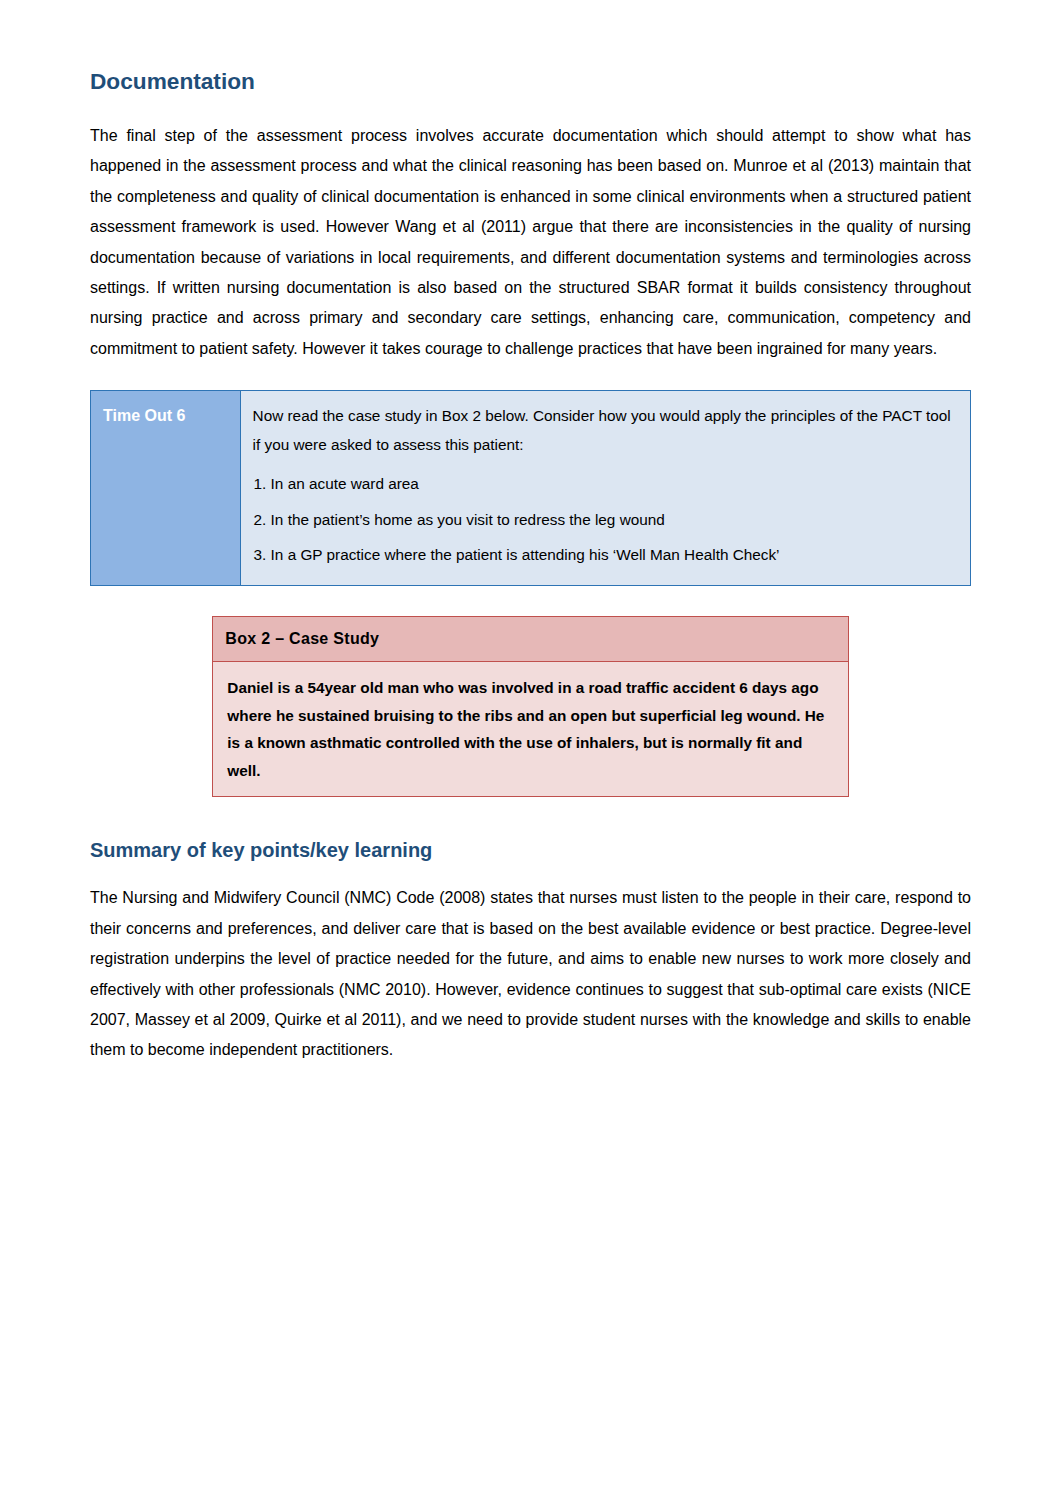Documentation
The final step of the assessment process involves accurate documentation which should attempt to show what has happened in the assessment process and what the clinical reasoning has been based on. Munroe et al (2013) maintain that the completeness and quality of clinical documentation is enhanced in some clinical environments when a structured patient assessment framework is used. However Wang et al (2011) argue that there are inconsistencies in the quality of nursing documentation because of variations in local requirements, and different documentation systems and terminologies across settings. If written nursing documentation is also based on the structured SBAR format it builds consistency throughout nursing practice and across primary and secondary care settings, enhancing care, communication, competency and commitment to patient safety. However it takes courage to challenge practices that have been ingrained for many years.
| Time Out 6 | Now read the case study in Box 2 below. Consider how you would apply the principles of the PACT tool if you were asked to assess this patient: In an acute ward area In the patient’s home as you visit to redress the leg wound In a GP practice where the patient is attending his ‘Well Man Health Check’ |
Box 2 – Case Study
Daniel is a 54year old man who was involved in a road traffic accident 6 days ago where he sustained bruising to the ribs and an open but superficial leg wound. He is a known asthmatic controlled with the use of inhalers, but is normally fit and well.
Summary of key points/key learning
The Nursing and Midwifery Council (NMC) Code (2008) states that nurses must listen to the people in their care, respond to their concerns and preferences, and deliver care that is based on the best available evidence or best practice. Degree-level registration underpins the level of practice needed for the future, and aims to enable new nurses to work more closely and effectively with other professionals (NMC 2010). However, evidence continues to suggest that sub-optimal care exists (NICE 2007, Massey et al 2009, Quirke et al 2011), and we need to provide student nurses with the knowledge and skills to enable them to become independent practitioners.